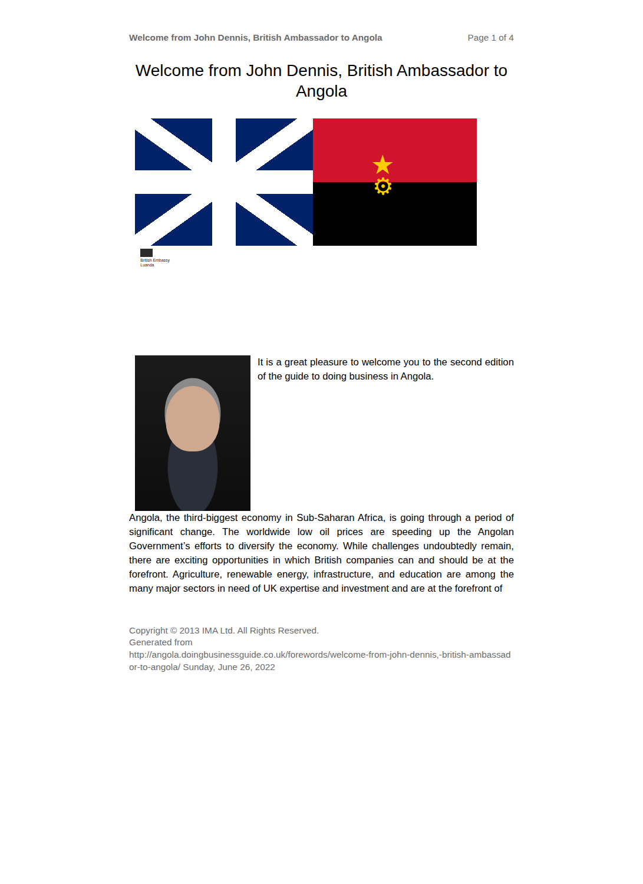Welcome from John Dennis, British Ambassador to Angola Page 1 of 4
Welcome from John Dennis, British Ambassador to Angola
★ ⚙
British Embassy
Luanda
It is a great pleasure to welcome you to the second edition of the guide to doing business in Angola.
Angola, the third-biggest economy in Sub-Saharan Africa, is going through a period of significant change. The worldwide low oil prices are speeding up the Angolan Government’s efforts to diversify the economy. While challenges undoubtedly remain, there are exciting opportunities in which British companies can and should be at the forefront. Agriculture, renewable energy, infrastructure, and education are among the many major sectors in need of UK expertise and investment and are at the forefront of
Copyright © 2013 IMA Ltd. All Rights Reserved.
Generated from
http://angola.doingbusinessguide.co.uk/forewords/welcome-from-john-dennis,-british-ambassador-to-angola/ Sunday, June 26, 2022